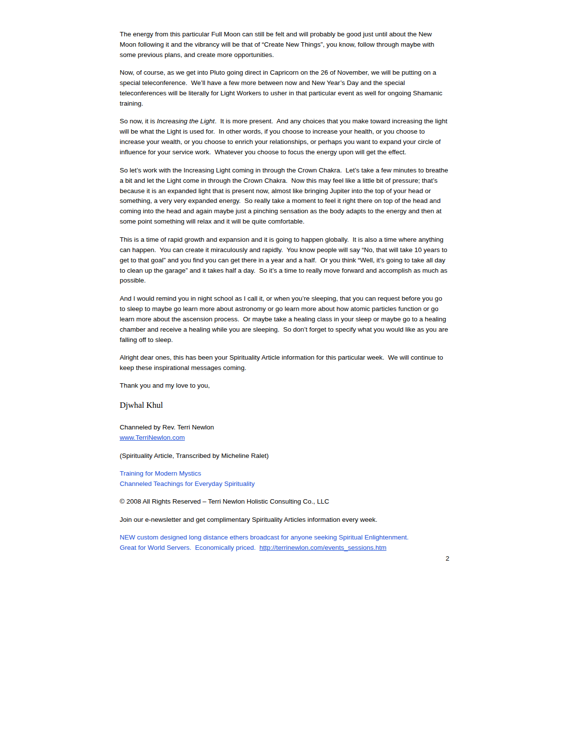The energy from this particular Full Moon can still be felt and will probably be good just until about the New Moon following it and the vibrancy will be that of “Create New Things”, you know, follow through maybe with some previous plans, and create more opportunities.
Now, of course, as we get into Pluto going direct in Capricorn on the 26 of November, we will be putting on a special teleconference. We’ll have a few more between now and New Year’s Day and the special teleconferences will be literally for Light Workers to usher in that particular event as well for ongoing Shamanic training.
So now, it is Increasing the Light. It is more present. And any choices that you make toward increasing the light will be what the Light is used for. In other words, if you choose to increase your health, or you choose to increase your wealth, or you choose to enrich your relationships, or perhaps you want to expand your circle of influence for your service work. Whatever you choose to focus the energy upon will get the effect.
So let’s work with the Increasing Light coming in through the Crown Chakra. Let’s take a few minutes to breathe a bit and let the Light come in through the Crown Chakra. Now this may feel like a little bit of pressure; that’s because it is an expanded light that is present now, almost like bringing Jupiter into the top of your head or something, a very very expanded energy. So really take a moment to feel it right there on top of the head and coming into the head and again maybe just a pinching sensation as the body adapts to the energy and then at some point something will relax and it will be quite comfortable.
This is a time of rapid growth and expansion and it is going to happen globally. It is also a time where anything can happen. You can create it miraculously and rapidly. You know people will say “No, that will take 10 years to get to that goal” and you find you can get there in a year and a half. Or you think “Well, it’s going to take all day to clean up the garage” and it takes half a day. So it’s a time to really move forward and accomplish as much as possible.
And I would remind you in night school as I call it, or when you’re sleeping, that you can request before you go to sleep to maybe go learn more about astronomy or go learn more about how atomic particles function or go learn more about the ascension process. Or maybe take a healing class in your sleep or maybe go to a healing chamber and receive a healing while you are sleeping. So don’t forget to specify what you would like as you are falling off to sleep.
Alright dear ones, this has been your Spirituality Article information for this particular week. We will continue to keep these inspirational messages coming.
Thank you and my love to you,
Djwhal Khul
Channeled by Rev. Terri Newlon
www.TerriNewlon.com
(Spirituality Article, Transcribed by Micheline Ralet)
Training for Modern Mystics
Channeled Teachings for Everyday Spirituality
© 2008 All Rights Reserved – Terri Newlon Holistic Consulting Co., LLC
Join our e-newsletter and get complimentary Spirituality Articles information every week.
NEW custom designed long distance ethers broadcast for anyone seeking Spiritual Enlightenment.
Great for World Servers. Economically priced. http://terrinewlon.com/events_sessions.htm
2